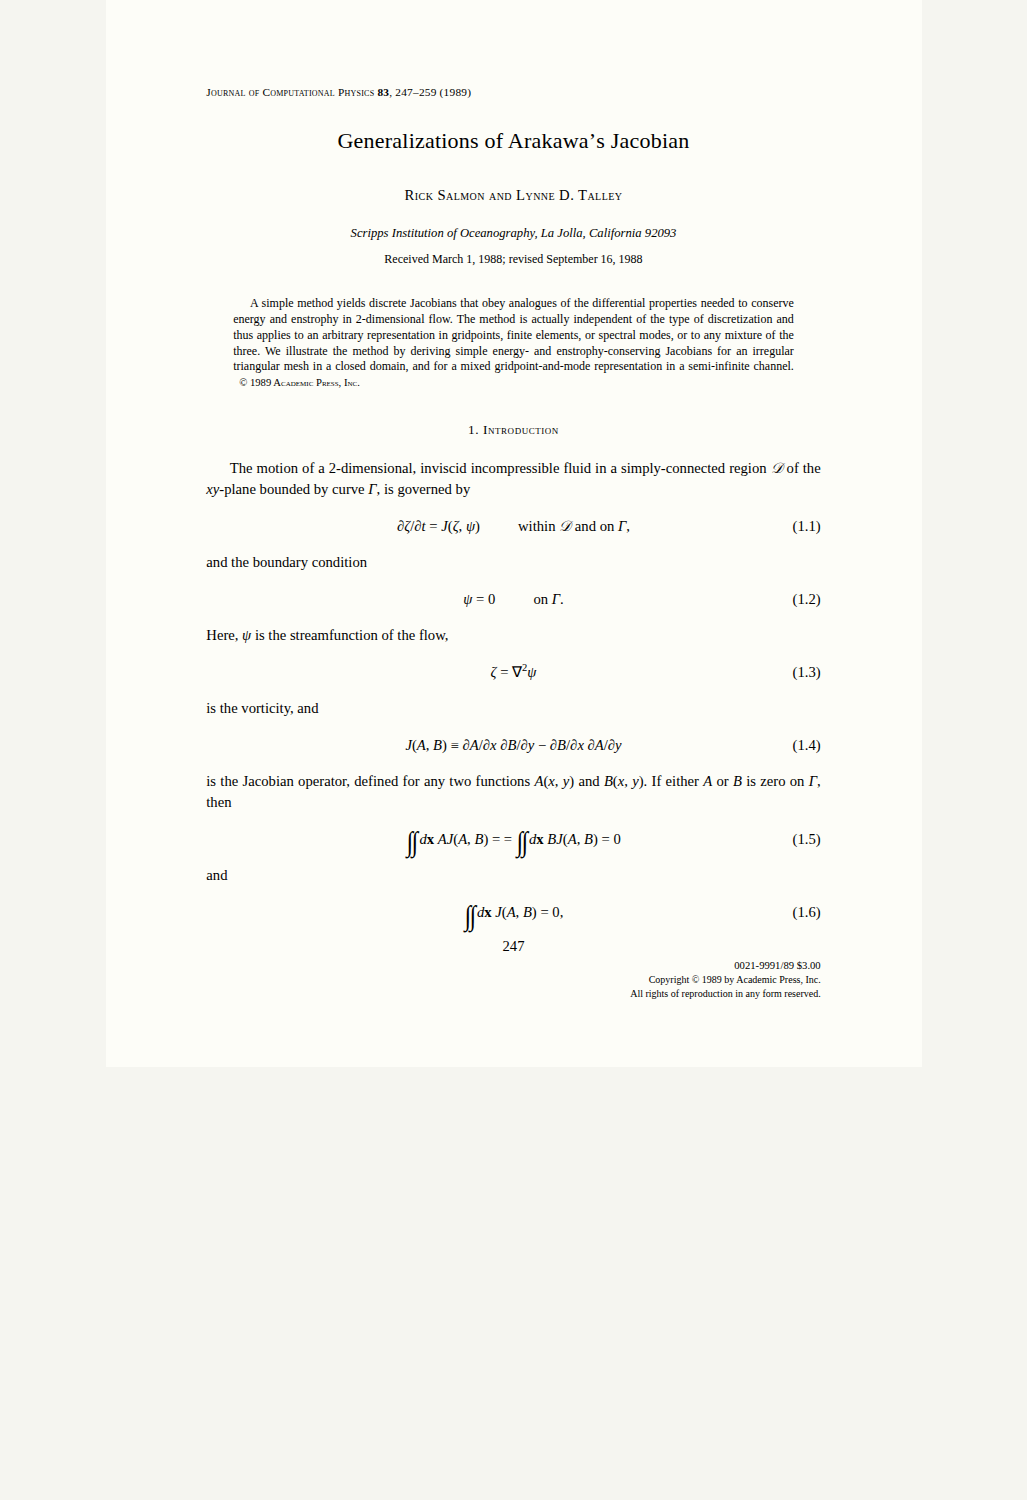Journal of Computational Physics 83, 247–259 (1989)
Generalizations of Arakawaʼs Jacobian
Rick Salmon and Lynne D. Talley
Scripps Institution of Oceanography, La Jolla, California 92093
Received March 1, 1988; revised September 16, 1988
A simple method yields discrete Jacobians that obey analogues of the differential properties needed to conserve energy and enstrophy in 2-dimensional flow. The method is actually independent of the type of discretization and thus applies to an arbitrary representation in gridpoints, finite elements, or spectral modes, or to any mixture of the three. We illustrate the method by deriving simple energy- and enstrophy-conserving Jacobians for an irregular triangular mesh in a closed domain, and for a mixed gridpoint-and-mode representation in a semi-infinite channel. © 1989 Academic Press, Inc.
1. Introduction
The motion of a 2-dimensional, inviscid incompressible fluid in a simply-connected region 𝒟 of the xy-plane bounded by curve Γ, is governed by
∂ζ/∂t = J(ζ, ψ) within 𝒟 and on Γ, (1.1)
and the boundary condition
ψ = 0 on Γ. (1.2)
Here, ψ is the streamfunction of the flow,
ζ = ∇2ψ (1.3)
is the vorticity, and
J(A, B) ≡ ∂A/∂x ∂B/∂y − ∂B/∂x ∂A/∂y (1.4)
is the Jacobian operator, defined for any two functions A(x, y) and B(x, y). If either A or B is zero on Γ, then
∫∫dx AJ(A, B) = = ∫∫dx BJ(A, B) = 0 (1.5)
and
∫∫dx J(A, B) = 0, (1.6)
247
0021-9991/89 $3.00
Copyright © 1989 by Academic Press, Inc.
All rights of reproduction in any form reserved.